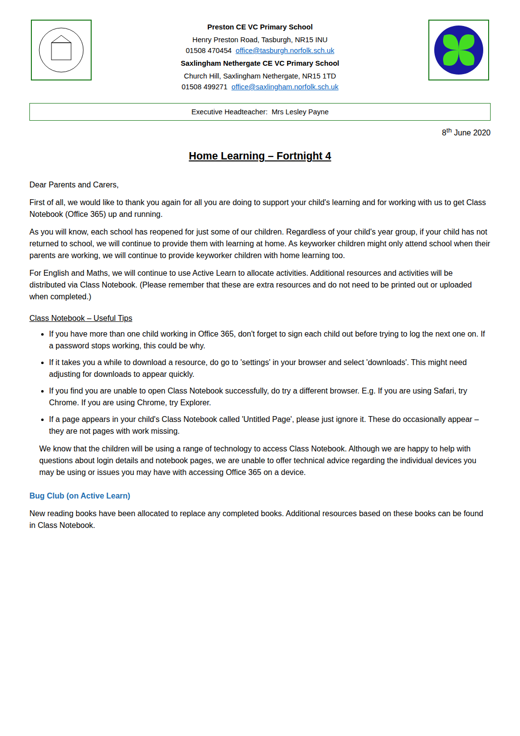Preston CE VC Primary School
Henry Preston Road, Tasburgh, NR15 INU
01508 470454 office@tasburgh.norfolk.sch.uk
Saxlingham Nethergate CE VC Primary School
Church Hill, Saxlingham Nethergate, NR15 1TD
01508 499271 office@saxlingham.norfolk.sch.uk
Executive Headteacher: Mrs Lesley Payne
8th June 2020
Home Learning – Fortnight 4
Dear Parents and Carers,
First of all, we would like to thank you again for all you are doing to support your child's learning and for working with us to get Class Notebook (Office 365) up and running.
As you will know, each school has reopened for just some of our children. Regardless of your child's year group, if your child has not returned to school, we will continue to provide them with learning at home. As keyworker children might only attend school when their parents are working, we will continue to provide keyworker children with home learning too.
For English and Maths, we will continue to use Active Learn to allocate activities. Additional resources and activities will be distributed via Class Notebook. (Please remember that these are extra resources and do not need to be printed out or uploaded when completed.)
Class Notebook – Useful Tips
If you have more than one child working in Office 365, don't forget to sign each child out before trying to log the next one on. If a password stops working, this could be why.
If it takes you a while to download a resource, do go to 'settings' in your browser and select 'downloads'. This might need adjusting for downloads to appear quickly.
If you find you are unable to open Class Notebook successfully, do try a different browser. E.g. If you are using Safari, try Chrome. If you are using Chrome, try Explorer.
If a page appears in your child's Class Notebook called 'Untitled Page', please just ignore it. These do occasionally appear – they are not pages with work missing.
We know that the children will be using a range of technology to access Class Notebook. Although we are happy to help with questions about login details and notebook pages, we are unable to offer technical advice regarding the individual devices you may be using or issues you may have with accessing Office 365 on a device.
Bug Club (on Active Learn)
New reading books have been allocated to replace any completed books. Additional resources based on these books can be found in Class Notebook.